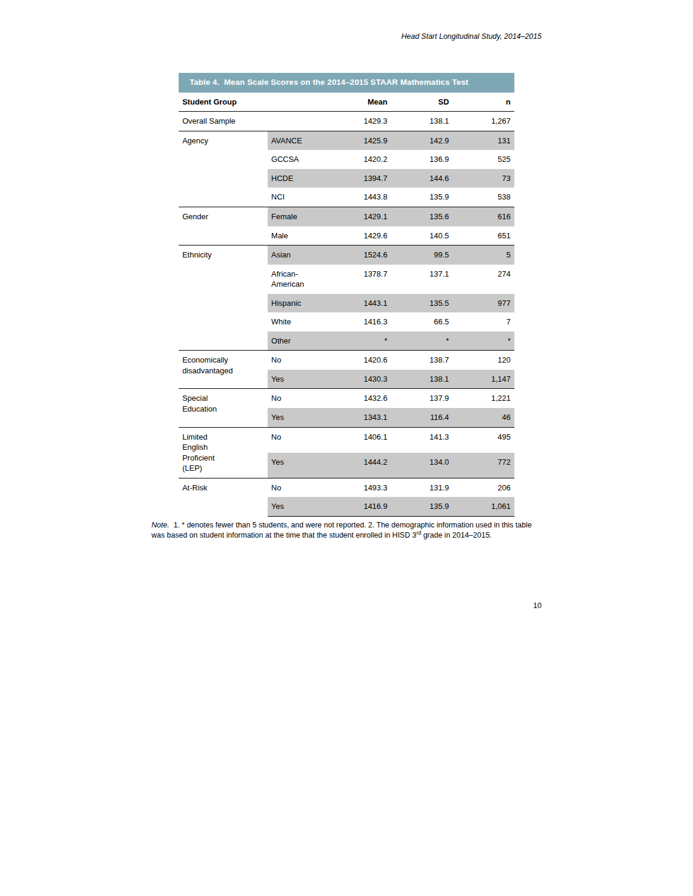Head Start Longitudinal Study, 2014–2015
Table 4. Mean Scale Scores on the 2014–2015 STAAR Mathematics Test
| Student Group | Mean | SD | n |
| --- | --- | --- | --- |
| Overall Sample | 1429.3 | 138.1 | 1,267 |
| Agency | AVANCE | 1425.9 | 142.9 | 131 |
| GCCSA | 1420.2 | 136.9 | 525 |
| HCDE | 1394.7 | 144.6 | 73 |
| NCI | 1443.8 | 135.9 | 538 |
| Gender | Female | 1429.1 | 135.6 | 616 |
| Male | 1429.6 | 140.5 | 651 |
| Ethnicity | Asian | 1524.6 | 99.5 | 5 |
| African- American | 1378.7 | 137.1 | 274 |
| Hispanic | 1443.1 | 135.5 | 977 |
| White | 1416.3 | 66.5 | 7 |
| Other | * | * | * |
| Economically disadvantaged | No | 1420.6 | 138.7 | 120 |
| Yes | 1430.3 | 138.1 | 1,147 |
| Special Education | No | 1432.6 | 137.9 | 1,221 |
| Yes | 1343.1 | 116.4 | 46 |
| Limited English Proficient (LEP) | No | 1406.1 | 141.3 | 495 |
| Yes | 1444.2 | 134.0 | 772 |
| At-Risk | No | 1493.3 | 131.9 | 206 |
| Yes | 1416.9 | 135.9 | 1,061 |
Note. 1. * denotes fewer than 5 students, and were not reported. 2. The demographic information used in this table was based on student information at the time that the student enrolled in HISD 3rd grade in 2014–2015.
10